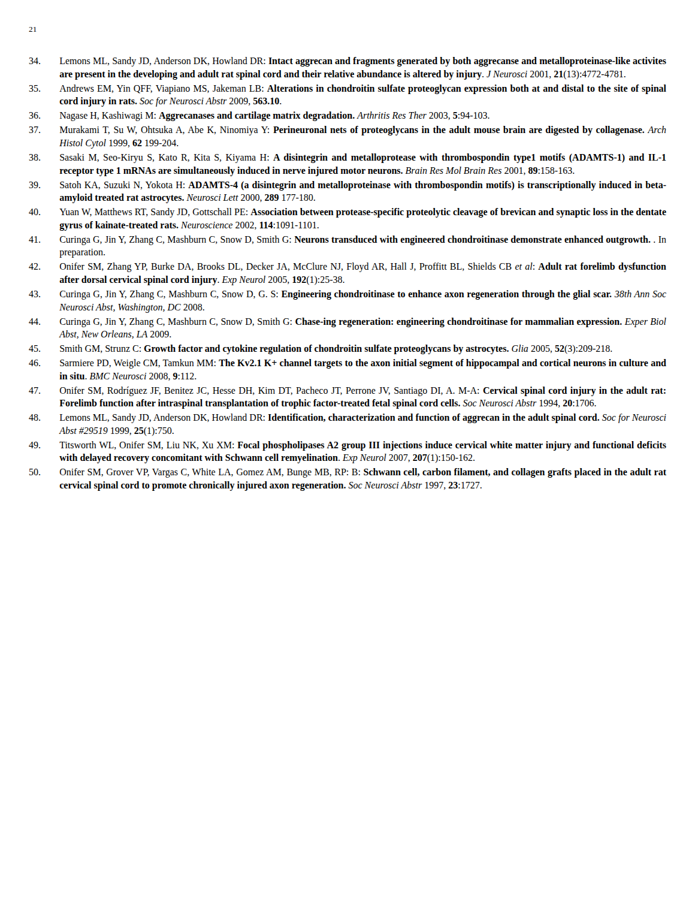21
34. Lemons ML, Sandy JD, Anderson DK, Howland DR: Intact aggrecan and fragments generated by both aggrecanse and metalloproteinase-like activites are present in the developing and adult rat spinal cord and their relative abundance is altered by injury. J Neurosci 2001, 21(13):4772-4781.
35. Andrews EM, Yin QFF, Viapiano MS, Jakeman LB: Alterations in chondroitin sulfate proteoglycan expression both at and distal to the site of spinal cord injury in rats. Soc for Neurosci Abstr 2009, 563.10.
36. Nagase H, Kashiwagi M: Aggrecanases and cartilage matrix degradation. Arthritis Res Ther 2003, 5:94-103.
37. Murakami T, Su W, Ohtsuka A, Abe K, Ninomiya Y: Perineuronal nets of proteoglycans in the adult mouse brain are digested by collagenase. Arch Histol Cytol 1999, 62 199-204.
38. Sasaki M, Seo-Kiryu S, Kato R, Kita S, Kiyama H: A disintegrin and metalloprotease with thrombospondin type1 motifs (ADAMTS-1) and IL-1 receptor type 1 mRNAs are simultaneously induced in nerve injured motor neurons. Brain Res Mol Brain Res 2001, 89:158-163.
39. Satoh KA, Suzuki N, Yokota H: ADAMTS-4 (a disintegrin and metalloproteinase with thrombospondin motifs) is transcriptionally induced in beta-amyloid treated rat astrocytes. Neurosci Lett 2000, 289 177-180.
40. Yuan W, Matthews RT, Sandy JD, Gottschall PE: Association between protease-specific proteolytic cleavage of brevican and synaptic loss in the dentate gyrus of kainate-treated rats. Neuroscience 2002, 114:1091-1101.
41. Curinga G, Jin Y, Zhang C, Mashburn C, Snow D, Smith G: Neurons transduced with engineered chondroitinase demonstrate enhanced outgrowth. . In preparation.
42. Onifer SM, Zhang YP, Burke DA, Brooks DL, Decker JA, McClure NJ, Floyd AR, Hall J, Proffitt BL, Shields CB et al: Adult rat forelimb dysfunction after dorsal cervical spinal cord injury. Exp Neurol 2005, 192(1):25-38.
43. Curinga G, Jin Y, Zhang C, Mashburn C, Snow D, G. S: Engineering chondroitinase to enhance axon regeneration through the glial scar. 38th Ann Soc Neurosci Abst, Washington, DC 2008.
44. Curinga G, Jin Y, Zhang C, Mashburn C, Snow D, Smith G: Chase-ing regeneration: engineering chondroitinase for mammalian expression. Exper Biol Abst, New Orleans, LA 2009.
45. Smith GM, Strunz C: Growth factor and cytokine regulation of chondroitin sulfate proteoglycans by astrocytes. Glia 2005, 52(3):209-218.
46. Sarmiere PD, Weigle CM, Tamkun MM: The Kv2.1 K+ channel targets to the axon initial segment of hippocampal and cortical neurons in culture and in situ. BMC Neurosci 2008, 9:112.
47. Onifer SM, Rodríguez JF, Benitez JC, Hesse DH, Kim DT, Pacheco JT, Perrone JV, Santiago DI, A. M-A: Cervical spinal cord injury in the adult rat: Forelimb function after intraspinal transplantation of trophic factor-treated fetal spinal cord cells. Soc Neurosci Abstr 1994, 20:1706.
48. Lemons ML, Sandy JD, Anderson DK, Howland DR: Identification, characterization and function of aggrecan in the adult spinal cord. Soc for Neurosci Abst #29519 1999, 25(1):750.
49. Titsworth WL, Onifer SM, Liu NK, Xu XM: Focal phospholipases A2 group III injections induce cervical white matter injury and functional deficits with delayed recovery concomitant with Schwann cell remyelination. Exp Neurol 2007, 207(1):150-162.
50. Onifer SM, Grover VP, Vargas C, White LA, Gomez AM, Bunge MB, RP: B: Schwann cell, carbon filament, and collagen grafts placed in the adult rat cervical spinal cord to promote chronically injured axon regeneration. Soc Neurosci Abstr 1997, 23:1727.